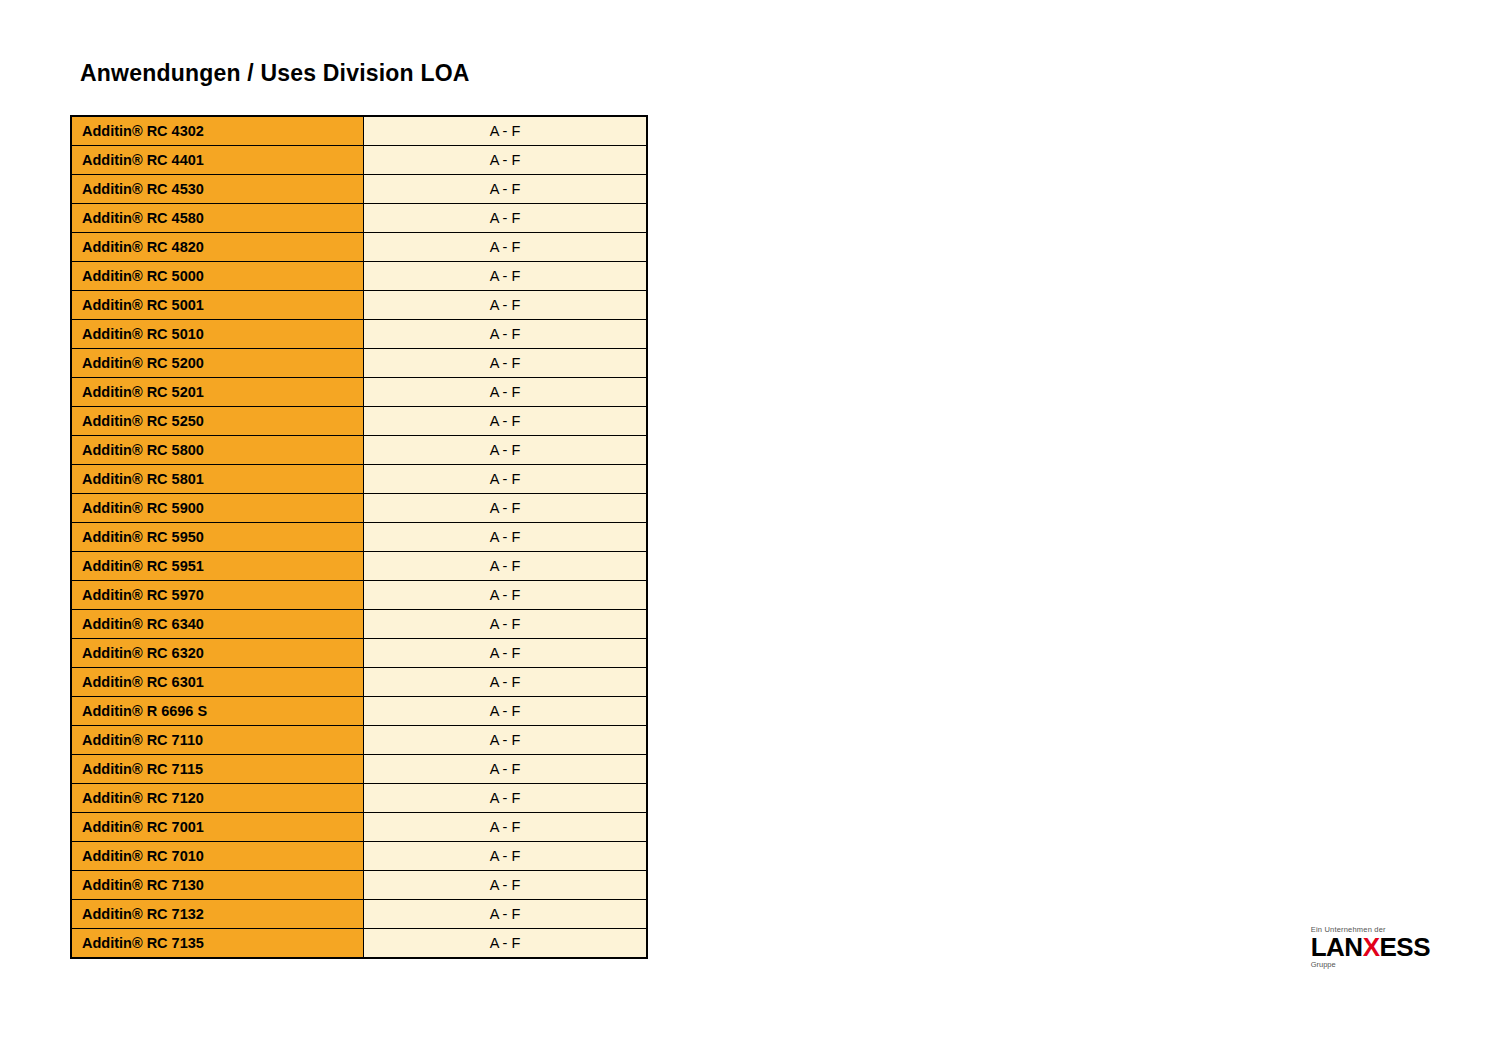Anwendungen / Uses Division LOA
| Additin® RC 4302 | A - F |
| Additin® RC 4401 | A - F |
| Additin® RC 4530 | A - F |
| Additin® RC 4580 | A - F |
| Additin® RC 4820 | A - F |
| Additin® RC 5000 | A - F |
| Additin® RC 5001 | A - F |
| Additin® RC 5010 | A - F |
| Additin® RC 5200 | A - F |
| Additin® RC 5201 | A - F |
| Additin® RC 5250 | A - F |
| Additin® RC 5800 | A - F |
| Additin® RC 5801 | A - F |
| Additin® RC 5900 | A - F |
| Additin® RC 5950 | A - F |
| Additin® RC 5951 | A - F |
| Additin® RC 5970 | A - F |
| Additin® RC 6340 | A - F |
| Additin® RC 6320 | A - F |
| Additin® RC 6301 | A - F |
| Additin® R 6696 S | A - F |
| Additin® RC 7110 | A - F |
| Additin® RC 7115 | A - F |
| Additin® RC 7120 | A - F |
| Additin® RC 7001 | A - F |
| Additin® RC 7010 | A - F |
| Additin® RC 7130 | A - F |
| Additin® RC 7132 | A - F |
| Additin® RC 7135 | A - F |
Ein Unternehmen der
LANXESS
Gruppe